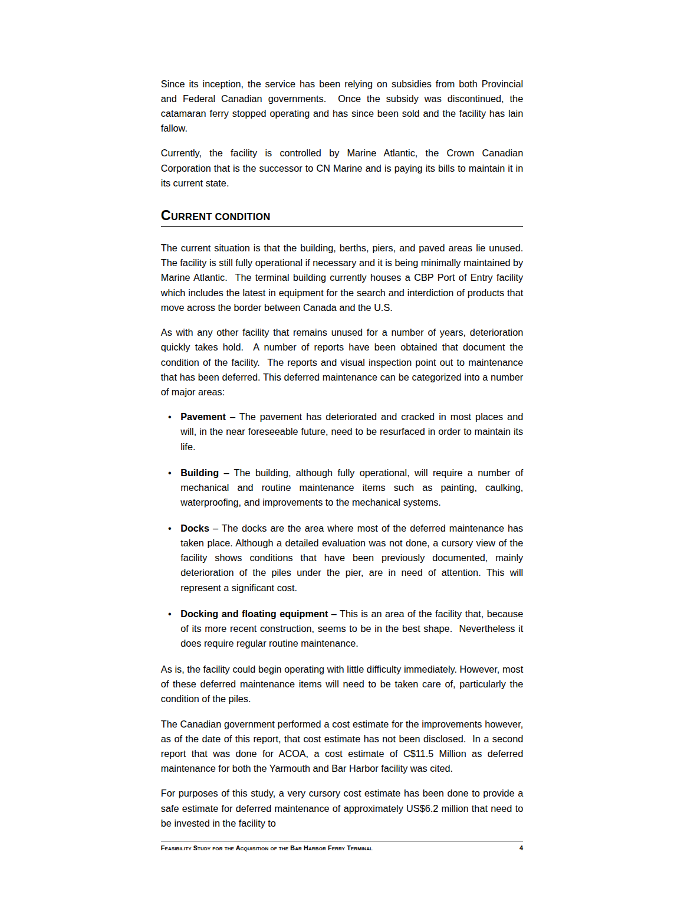Since its inception, the service has been relying on subsidies from both Provincial and Federal Canadian governments. Once the subsidy was discontinued, the catamaran ferry stopped operating and has since been sold and the facility has lain fallow.
Currently, the facility is controlled by Marine Atlantic, the Crown Canadian Corporation that is the successor to CN Marine and is paying its bills to maintain it in its current state.
CURRENT CONDITION
The current situation is that the building, berths, piers, and paved areas lie unused. The facility is still fully operational if necessary and it is being minimally maintained by Marine Atlantic. The terminal building currently houses a CBP Port of Entry facility which includes the latest in equipment for the search and interdiction of products that move across the border between Canada and the U.S.
As with any other facility that remains unused for a number of years, deterioration quickly takes hold. A number of reports have been obtained that document the condition of the facility. The reports and visual inspection point out to maintenance that has been deferred. This deferred maintenance can be categorized into a number of major areas:
Pavement – The pavement has deteriorated and cracked in most places and will, in the near foreseeable future, need to be resurfaced in order to maintain its life.
Building – The building, although fully operational, will require a number of mechanical and routine maintenance items such as painting, caulking, waterproofing, and improvements to the mechanical systems.
Docks – The docks are the area where most of the deferred maintenance has taken place. Although a detailed evaluation was not done, a cursory view of the facility shows conditions that have been previously documented, mainly deterioration of the piles under the pier, are in need of attention. This will represent a significant cost.
Docking and floating equipment – This is an area of the facility that, because of its more recent construction, seems to be in the best shape. Nevertheless it does require regular routine maintenance.
As is, the facility could begin operating with little difficulty immediately. However, most of these deferred maintenance items will need to be taken care of, particularly the condition of the piles.
The Canadian government performed a cost estimate for the improvements however, as of the date of this report, that cost estimate has not been disclosed. In a second report that was done for ACOA, a cost estimate of C$11.5 Million as deferred maintenance for both the Yarmouth and Bar Harbor facility was cited.
For purposes of this study, a very cursory cost estimate has been done to provide a safe estimate for deferred maintenance of approximately US$6.2 million that need to be invested in the facility to
Feasibility Study for the Acquisition of the Bar Harbor Ferry Terminal 4